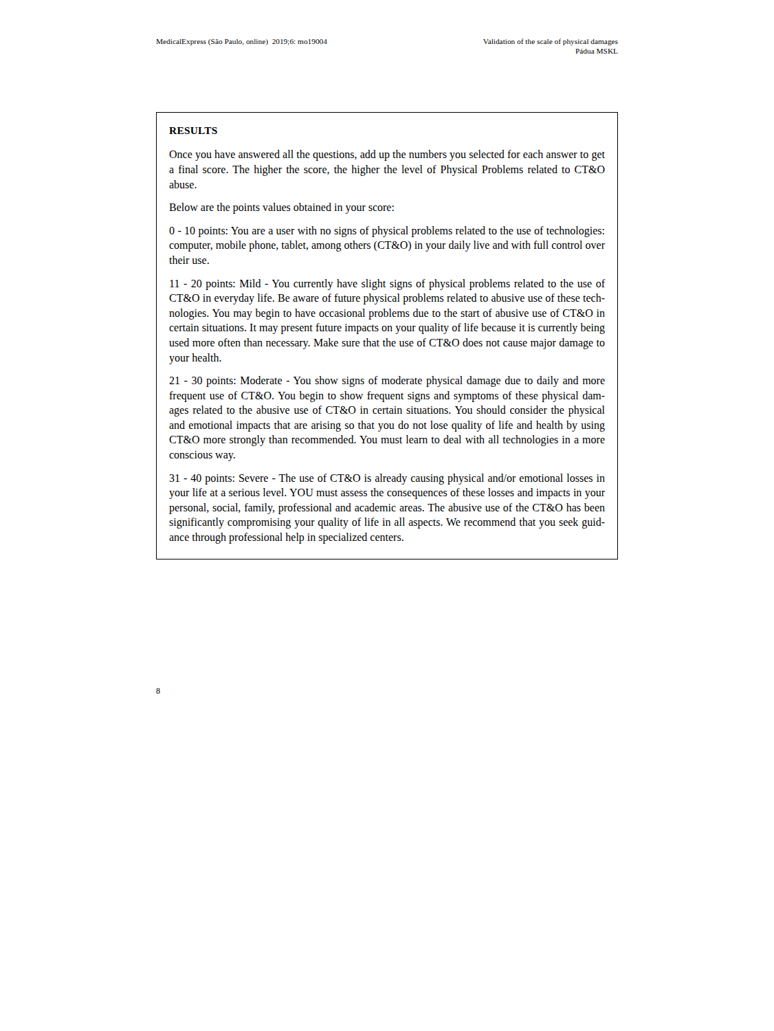MedicalExpress (São Paulo, online) 2019;6: mo19004
Validation of the scale of physical damages
Pádua MSKL
RESULTS
Once you have answered all the questions, add up the numbers you selected for each answer to get a final score. The higher the score, the higher the level of Physical Problems related to CT&O abuse.
Below are the points values obtained in your score:
0 - 10 points: You are a user with no signs of physical problems related to the use of technologies: computer, mobile phone, tablet, among others (CT&O) in your daily live and with full control over their use.
11 - 20 points: Mild - You currently have slight signs of physical problems related to the use of CT&O in everyday life. Be aware of future physical problems related to abusive use of these technologies. You may begin to have occasional problems due to the start of abusive use of CT&O in certain situations. It may present future impacts on your quality of life because it is currently being used more often than necessary. Make sure that the use of CT&O does not cause major damage to your health.
21 - 30 points: Moderate - You show signs of moderate physical damage due to daily and more frequent use of CT&O. You begin to show frequent signs and symptoms of these physical damages related to the abusive use of CT&O in certain situations. You should consider the physical and emotional impacts that are arising so that you do not lose quality of life and health by using CT&O more strongly than recommended. You must learn to deal with all technologies in a more conscious way.
31 - 40 points: Severe - The use of CT&O is already causing physical and/or emotional losses in your life at a serious level. YOU must assess the consequences of these losses and impacts in your personal, social, family, professional and academic areas. The abusive use of the CT&O has been significantly compromising your quality of life in all aspects. We recommend that you seek guidance through professional help in specialized centers.
8